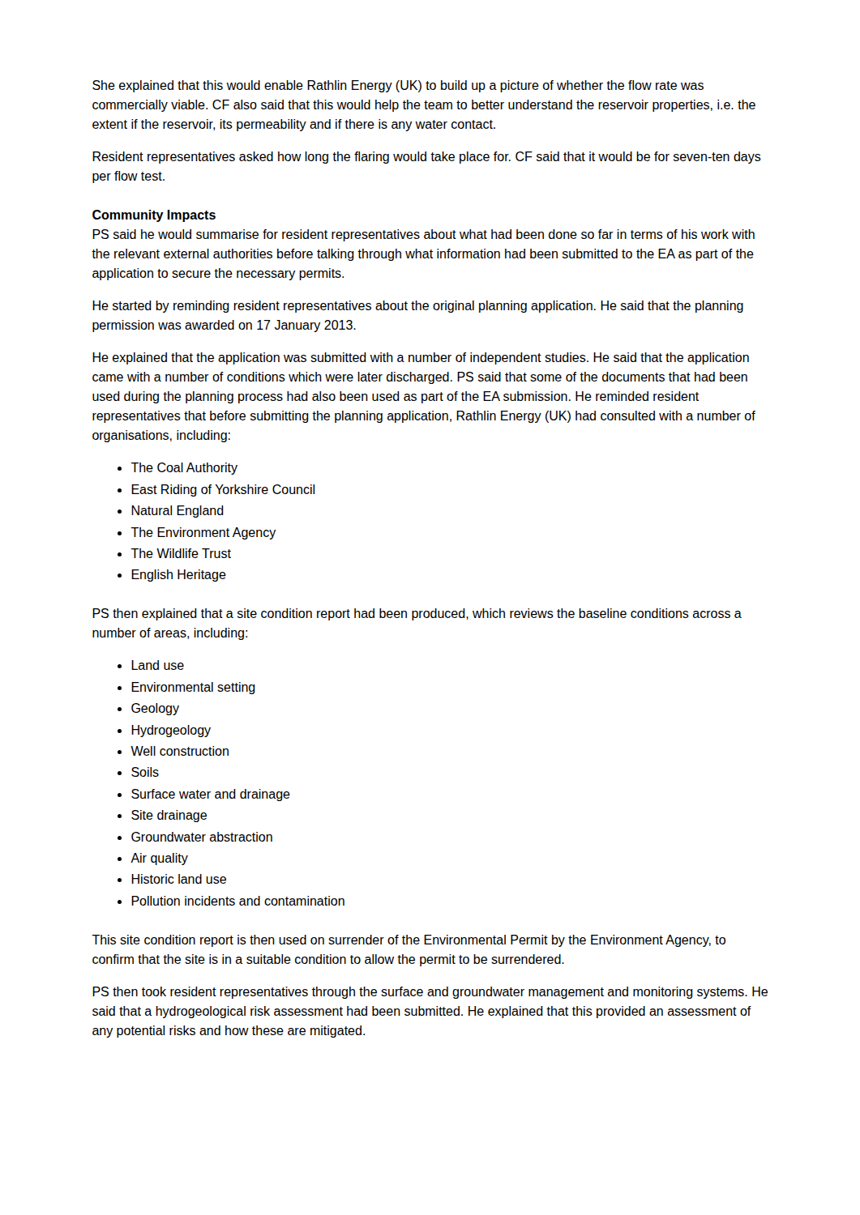She explained that this would enable Rathlin Energy (UK) to build up a picture of whether the flow rate was commercially viable. CF also said that this would help the team to better understand the reservoir properties, i.e. the extent if the reservoir, its permeability and if there is any water contact.
Resident representatives asked how long the flaring would take place for. CF said that it would be for seven-ten days per flow test.
Community Impacts
PS said he would summarise for resident representatives about what had been done so far in terms of his work with the relevant external authorities before talking through what information had been submitted to the EA as part of the application to secure the necessary permits.
He started by reminding resident representatives about the original planning application. He said that the planning permission was awarded on 17 January 2013.
He explained that the application was submitted with a number of independent studies. He said that the application came with a number of conditions which were later discharged. PS said that some of the documents that had been used during the planning process had also been used as part of the EA submission. He reminded resident representatives that before submitting the planning application, Rathlin Energy (UK) had consulted with a number of organisations, including:
The Coal Authority
East Riding of Yorkshire Council
Natural England
The Environment Agency
The Wildlife Trust
English Heritage
PS then explained that a site condition report had been produced, which reviews the baseline conditions across a number of areas, including:
Land use
Environmental setting
Geology
Hydrogeology
Well construction
Soils
Surface water and drainage
Site drainage
Groundwater abstraction
Air quality
Historic land use
Pollution incidents and contamination
This site condition report is then used on surrender of the Environmental Permit by the Environment Agency, to confirm that the site is in a suitable condition to allow the permit to be surrendered.
PS then took resident representatives through the surface and groundwater management and monitoring systems. He said that a hydrogeological risk assessment had been submitted. He explained that this provided an assessment of any potential risks and how these are mitigated.